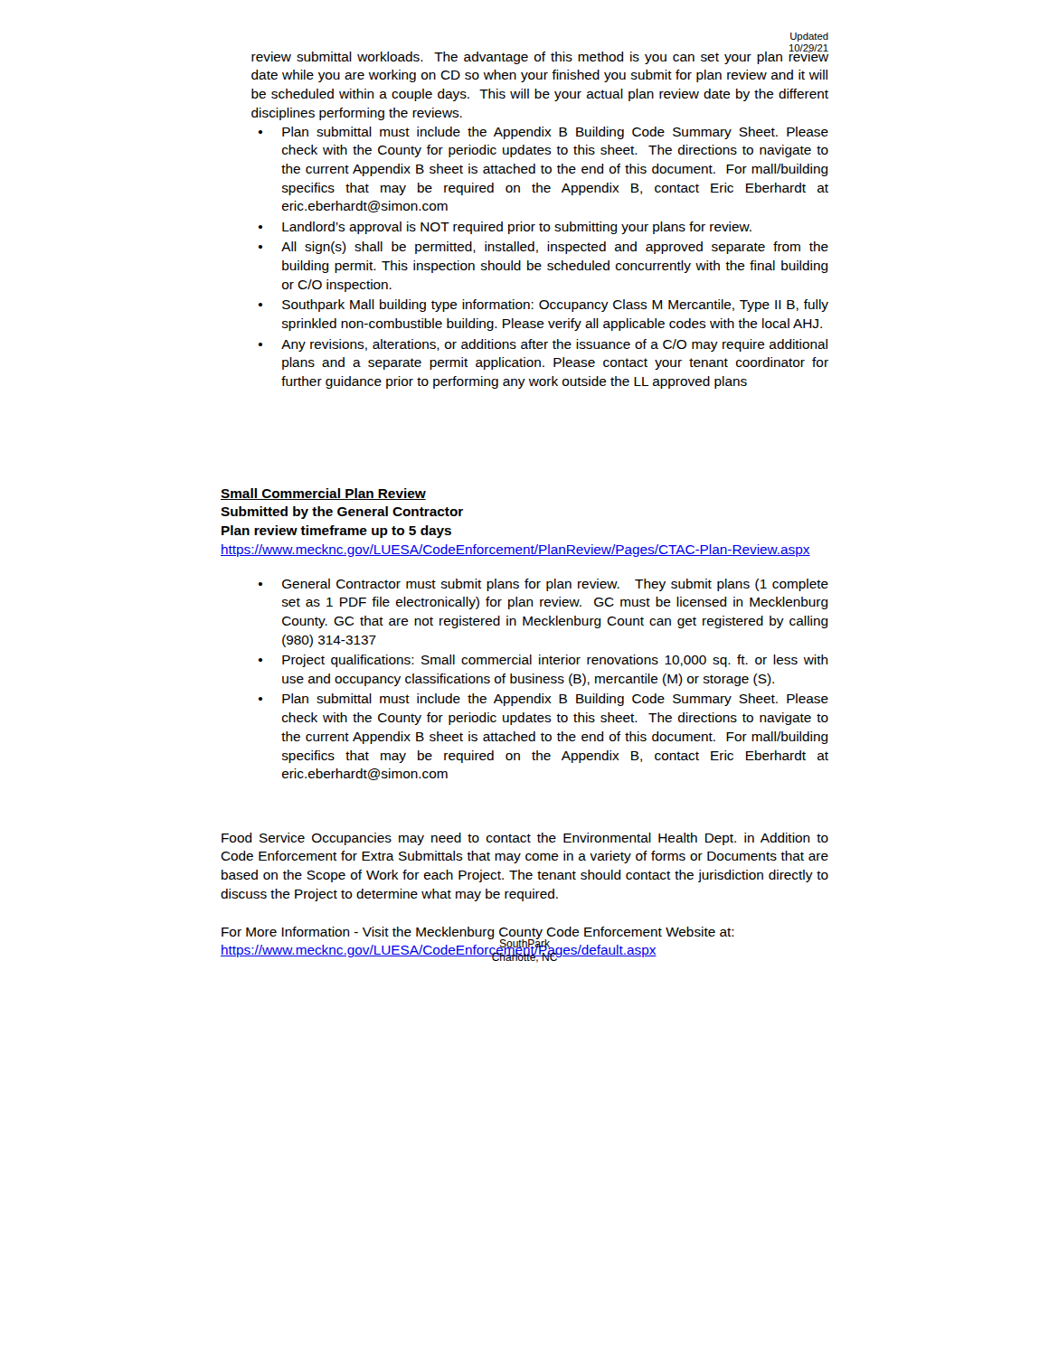Updated
10/29/21
review submittal workloads. The advantage of this method is you can set your plan review date while you are working on CD so when your finished you submit for plan review and it will be scheduled within a couple days. This will be your actual plan review date by the different disciplines performing the reviews.
Plan submittal must include the Appendix B Building Code Summary Sheet. Please check with the County for periodic updates to this sheet. The directions to navigate to the current Appendix B sheet is attached to the end of this document. For mall/building specifics that may be required on the Appendix B, contact Eric Eberhardt at eric.eberhardt@simon.com
Landlord’s approval is NOT required prior to submitting your plans for review.
All sign(s) shall be permitted, installed, inspected and approved separate from the building permit. This inspection should be scheduled concurrently with the final building or C/O inspection.
Southpark Mall building type information: Occupancy Class M Mercantile, Type II B, fully sprinkled non-combustible building. Please verify all applicable codes with the local AHJ.
Any revisions, alterations, or additions after the issuance of a C/O may require additional plans and a separate permit application. Please contact your tenant coordinator for further guidance prior to performing any work outside the LL approved plans
Small Commercial Plan Review
Submitted by the General Contractor
Plan review timeframe up to 5 days
https://www.mecknc.gov/LUESA/CodeEnforcement/PlanReview/Pages/CTAC-Plan-Review.aspx
General Contractor must submit plans for plan review. They submit plans (1 complete set as 1 PDF file electronically) for plan review. GC must be licensed in Mecklenburg County. GC that are not registered in Mecklenburg Count can get registered by calling (980) 314-3137
Project qualifications: Small commercial interior renovations 10,000 sq. ft. or less with use and occupancy classifications of business (B), mercantile (M) or storage (S).
Plan submittal must include the Appendix B Building Code Summary Sheet. Please check with the County for periodic updates to this sheet. The directions to navigate to the current Appendix B sheet is attached to the end of this document. For mall/building specifics that may be required on the Appendix B, contact Eric Eberhardt at eric.eberhardt@simon.com
Food Service Occupancies may need to contact the Environmental Health Dept. in Addition to Code Enforcement for Extra Submittals that may come in a variety of forms or Documents that are based on the Scope of Work for each Project. The tenant should contact the jurisdiction directly to discuss the Project to determine what may be required.
For More Information - Visit the Mecklenburg County Code Enforcement Website at:
https://www.mecknc.gov/LUESA/CodeEnforcement/Pages/default.aspx
SouthPark
Charlotte, NC